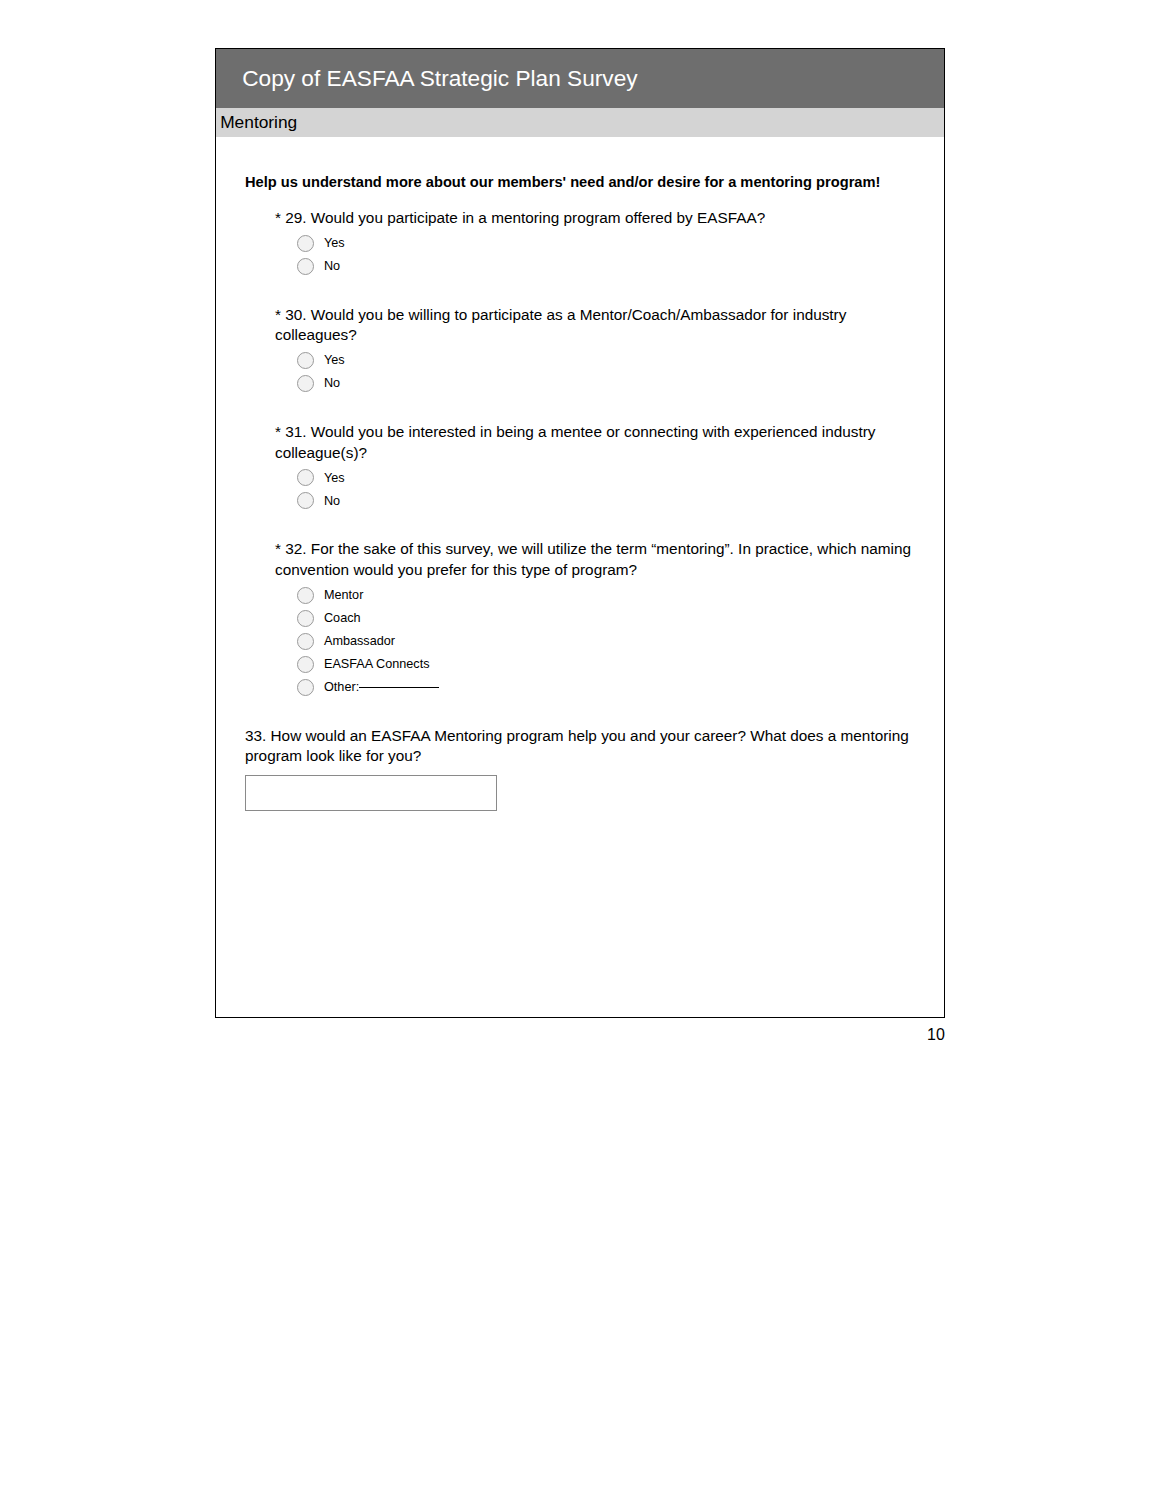Copy of EASFAA Strategic Plan Survey
Mentoring
Help us understand more about our members' need and/or desire for a mentoring program!
* 29. Would you participate in a mentoring program offered by EASFAA?
Yes
No
* 30. Would you be willing to participate as a Mentor/Coach/Ambassador for industry colleagues?
Yes
No
* 31. Would you be interested in being a mentee or connecting with experienced industry colleague(s)?
Yes
No
* 32. For the sake of this survey, we will utilize the term “mentoring”. In practice, which naming convention would you prefer for this type of program?
Mentor
Coach
Ambassador
EASFAA Connects
Other:
33. How would an EASFAA Mentoring program help you and your career? What does a mentoring program look like for you?
10